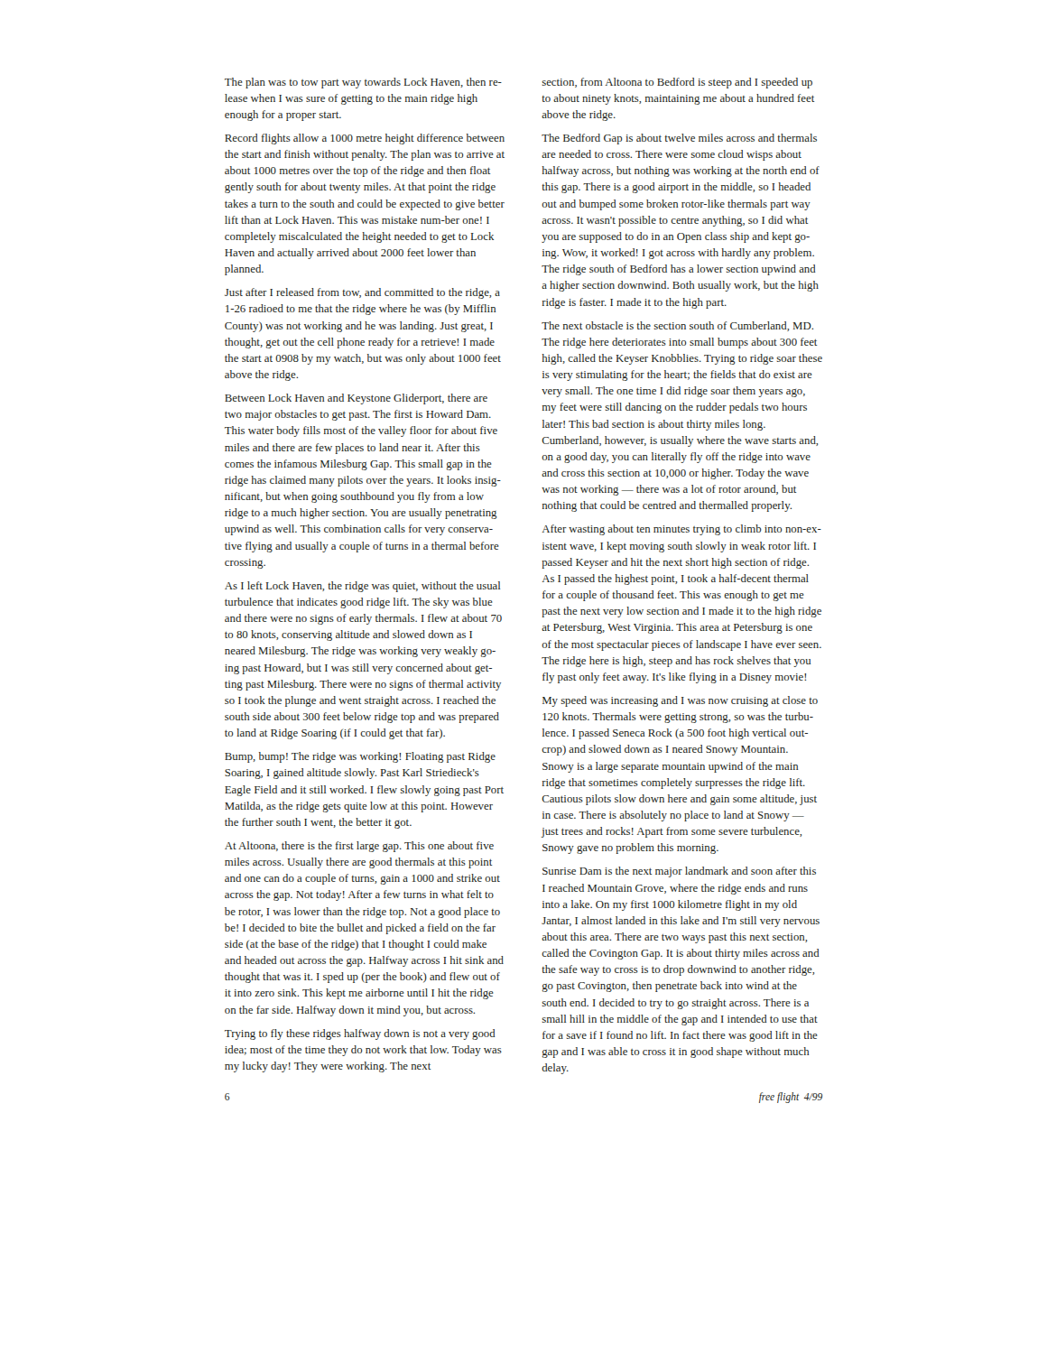The plan was to tow part way towards Lock Haven, then release when I was sure of getting to the main ridge high enough for a proper start.
Record flights allow a 1000 metre height difference between the start and finish without penalty. The plan was to arrive at about 1000 metres over the top of the ridge and then float gently south for about twenty miles. At that point the ridge takes a turn to the south and could be expected to give better lift than at Lock Haven. This was mistake num-ber one! I completely miscalculated the height needed to get to Lock Haven and actually arrived about 2000 feet lower than planned.
Just after I released from tow, and committed to the ridge, a 1-26 radioed to me that the ridge where he was (by Mifflin County) was not working and he was landing. Just great, I thought, get out the cell phone ready for a retrieve! I made the start at 0908 by my watch, but was only about 1000 feet above the ridge.
Between Lock Haven and Keystone Gliderport, there are two major obstacles to get past. The first is Howard Dam. This water body fills most of the valley floor for about five miles and there are few places to land near it. After this comes the infamous Milesburg Gap. This small gap in the ridge has claimed many pilots over the years. It looks insig-nificant, but when going southbound you fly from a low ridge to a much higher section. You are usually penetrating upwind as well. This combination calls for very conservative flying and usually a couple of turns in a thermal before crossing.
As I left Lock Haven, the ridge was quiet, without the usual turbulence that indicates good ridge lift. The sky was blue and there were no signs of early thermals. I flew at about 70 to 80 knots, conserving altitude and slowed down as I neared Milesburg. The ridge was working very weakly going past Howard, but I was still very concerned about getting past Milesburg. There were no signs of thermal activity so I took the plunge and went straight across. I reached the south side about 300 feet below ridge top and was prepared to land at Ridge Soaring (if I could get that far).
Bump, bump! The ridge was working! Floating past Ridge Soaring, I gained altitude slowly. Past Karl Striedieck's Eagle Field and it still worked. I flew slowly going past Port Matilda, as the ridge gets quite low at this point. However the further south I went, the better it got.
At Altoona, there is the first large gap. This one about five miles across. Usually there are good thermals at this point and one can do a couple of turns, gain a 1000 and strike out across the gap. Not today! After a few turns in what felt to be rotor, I was lower than the ridge top. Not a good place to be! I decided to bite the bullet and picked a field on the far side (at the base of the ridge) that I thought I could make and headed out across the gap. Halfway across I hit sink and thought that was it. I sped up (per the book) and flew out of it into zero sink. This kept me airborne until I hit the ridge on the far side. Halfway down it mind you, but across.
Trying to fly these ridges halfway down is not a very good idea; most of the time they do not work that low. Today was my lucky day! They were working. The next
section, from Altoona to Bedford is steep and I speeded up to about ninety knots, maintaining me about a hundred feet above the ridge.
The Bedford Gap is about twelve miles across and thermals are needed to cross. There were some cloud wisps about halfway across, but nothing was working at the north end of this gap. There is a good airport in the middle, so I headed out and bumped some broken rotor-like thermals part way across. It wasn't possible to centre anything, so I did what you are supposed to do in an Open class ship and kept going. Wow, it worked! I got across with hardly any problem. The ridge south of Bedford has a lower section upwind and a higher section downwind. Both usually work, but the high ridge is faster. I made it to the high part.
The next obstacle is the section south of Cumberland, MD. The ridge here deteriorates into small bumps about 300 feet high, called the Keyser Knobblies. Trying to ridge soar these is very stimulating for the heart; the fields that do exist are very small. The one time I did ridge soar them years ago, my feet were still dancing on the rudder pedals two hours later! This bad section is about thirty miles long. Cumberland, however, is usually where the wave starts and, on a good day, you can literally fly off the ridge into wave and cross this section at 10,000 or higher. Today the wave was not working — there was a lot of rotor around, but nothing that could be centred and thermalled properly.
After wasting about ten minutes trying to climb into non-existent wave, I kept moving south slowly in weak rotor lift. I passed Keyser and hit the next short high section of ridge. As I passed the highest point, I took a half-decent thermal for a couple of thousand feet. This was enough to get me past the next very low section and I made it to the high ridge at Petersburg, West Virginia. This area at Petersburg is one of the most spectacular pieces of landscape I have ever seen. The ridge here is high, steep and has rock shelves that you fly past only feet away. It's like flying in a Disney movie!
My speed was increasing and I was now cruising at close to 120 knots. Thermals were getting strong, so was the turbulence. I passed Seneca Rock (a 500 foot high vertical outcrop) and slowed down as I neared Snowy Mountain. Snowy is a large separate mountain upwind of the main ridge that sometimes completely surpresses the ridge lift. Cautious pilots slow down here and gain some altitude, just in case. There is absolutely no place to land at Snowy — just trees and rocks! Apart from some severe turbulence, Snowy gave no problem this morning.
Sunrise Dam is the next major landmark and soon after this I reached Mountain Grove, where the ridge ends and runs into a lake. On my first 1000 kilometre flight in my old Jantar, I almost landed in this lake and I'm still very nervous about this area. There are two ways past this next section, called the Covington Gap. It is about thirty miles across and the safe way to cross is to drop downwind to another ridge, go past Covington, then penetrate back into wind at the south end. I decided to try to go straight across. There is a small hill in the middle of the gap and I intended to use that for a save if I found no lift. In fact there was good lift in the gap and I was able to cross it in good shape without much delay.
6 free flight 4/99